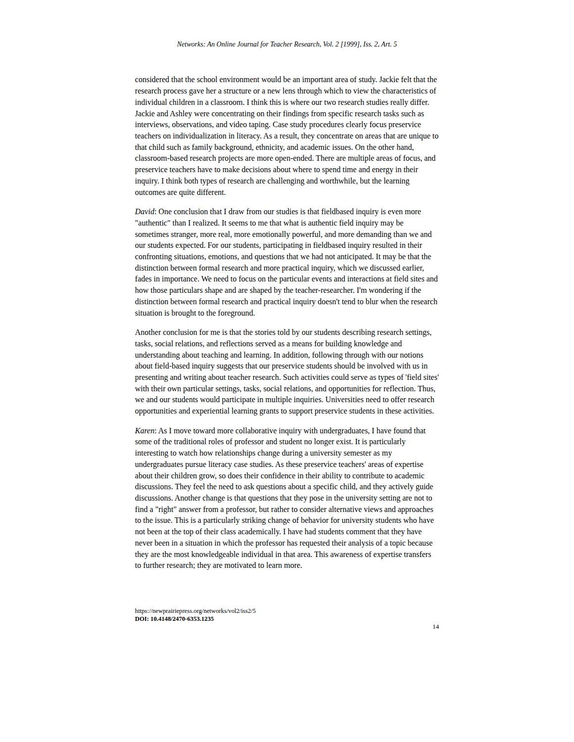Networks: An Online Journal for Teacher Research, Vol. 2 [1999], Iss. 2, Art. 5
considered that the school environment would be an important area of study. Jackie felt that the research process gave her a structure or a new lens through which to view the characteristics of individual children in a classroom. I think this is where our two research studies really differ. Jackie and Ashley were concentrating on their findings from specific research tasks such as interviews, observations, and video taping. Case study procedures clearly focus preservice teachers on individualization in literacy. As a result, they concentrate on areas that are unique to that child such as family background, ethnicity, and academic issues. On the other hand, classroom-based research projects are more open-ended. There are multiple areas of focus, and preservice teachers have to make decisions about where to spend time and energy in their inquiry. I think both types of research are challenging and worthwhile, but the learning outcomes are quite different.
David: One conclusion that I draw from our studies is that fieldbased inquiry is even more "authentic" than I realized. It seems to me that what is authentic field inquiry may be sometimes stranger, more real, more emotionally powerful, and more demanding than we and our students expected. For our students, participating in fieldbased inquiry resulted in their confronting situations, emotions, and questions that we had not anticipated. It may be that the distinction between formal research and more practical inquiry, which we discussed earlier, fades in importance. We need to focus on the particular events and interactions at field sites and how those particulars shape and are shaped by the teacher-researcher. I'm wondering if the distinction between formal research and practical inquiry doesn't tend to blur when the research situation is brought to the foreground.
Another conclusion for me is that the stories told by our students describing research settings, tasks, social relations, and reflections served as a means for building knowledge and understanding about teaching and learning. In addition, following through with our notions about field-based inquiry suggests that our preservice students should be involved with us in presenting and writing about teacher research. Such activities could serve as types of 'field sites' with their own particular settings, tasks, social relations, and opportunities for reflection. Thus, we and our students would participate in multiple inquiries. Universities need to offer research opportunities and experiential learning grants to support preservice students in these activities.
Karen: As I move toward more collaborative inquiry with undergraduates, I have found that some of the traditional roles of professor and student no longer exist. It is particularly interesting to watch how relationships change during a university semester as my undergraduates pursue literacy case studies. As these preservice teachers' areas of expertise about their children grow, so does their confidence in their ability to contribute to academic discussions. They feel the need to ask questions about a specific child, and they actively guide discussions. Another change is that questions that they pose in the university setting are not to find a "right" answer from a professor, but rather to consider alternative views and approaches to the issue. This is a particularly striking change of behavior for university students who have not been at the top of their class academically. I have had students comment that they have never been in a situation in which the professor has requested their analysis of a topic because they are the most knowledgeable individual in that area. This awareness of expertise transfers to further research; they are motivated to learn more.
https://newprairiepress.org/networks/vol2/iss2/5
DOI: 10.4148/2470-6353.1235
14